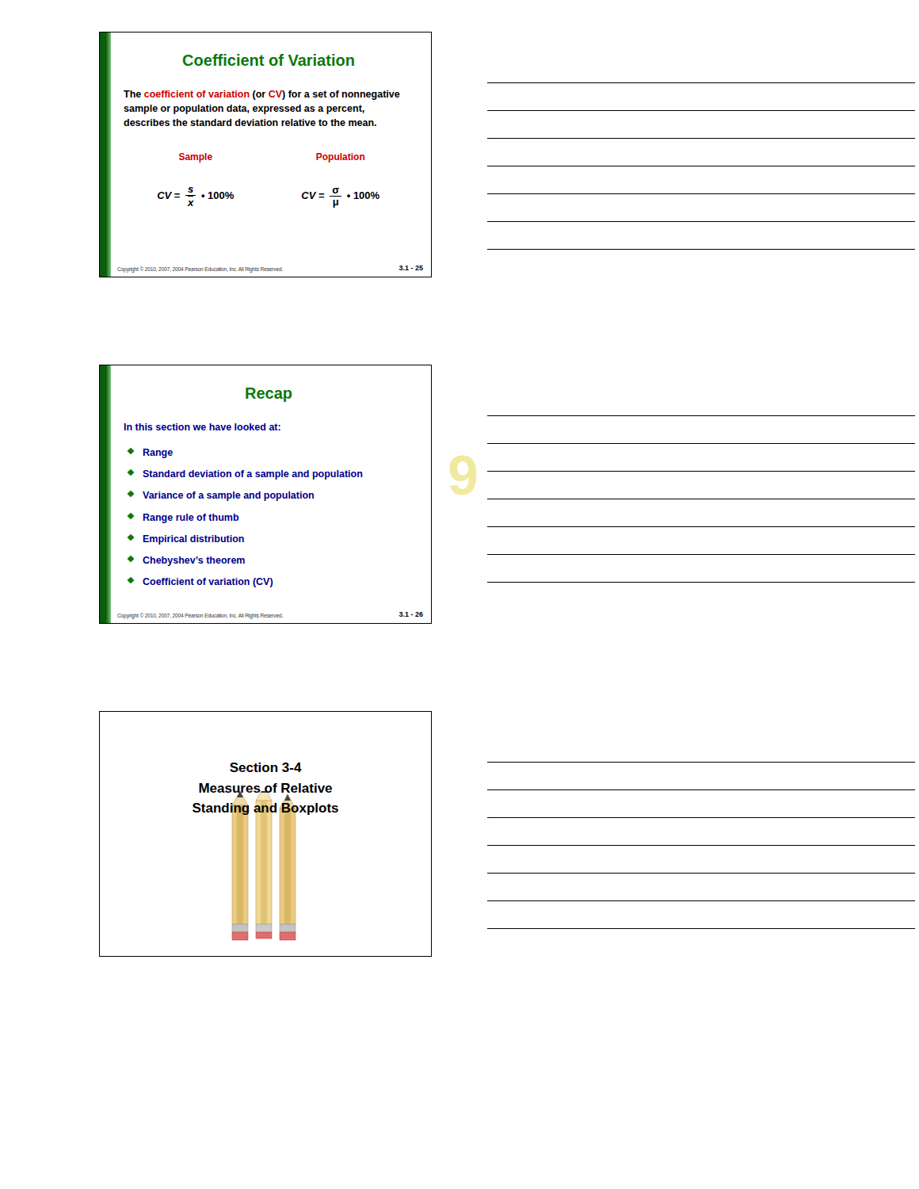Coefficient of Variation
The coefficient of variation (or CV) for a set of nonnegative sample or population data, expressed as a percent, describes the standard deviation relative to the mean.
| Sample | Population |
| --- | --- |
| CV = s x • 100% | CV = σ μ • 100% |
Copyright © 2010, 2007, 2004 Pearson Education, Inc. All Rights Reserved. 3.1 - 25
9
Recap
In this section we have looked at:
Range
Standard deviation of a sample and population
Variance of a sample and population
Range rule of thumb
Empirical distribution
Chebyshev’s theorem
Coefficient of variation (CV)
Copyright © 2010, 2007, 2004 Pearson Education, Inc. All Rights Reserved. 3.1 - 26
Section 3-4
Measures of Relative
Standing and Boxplots